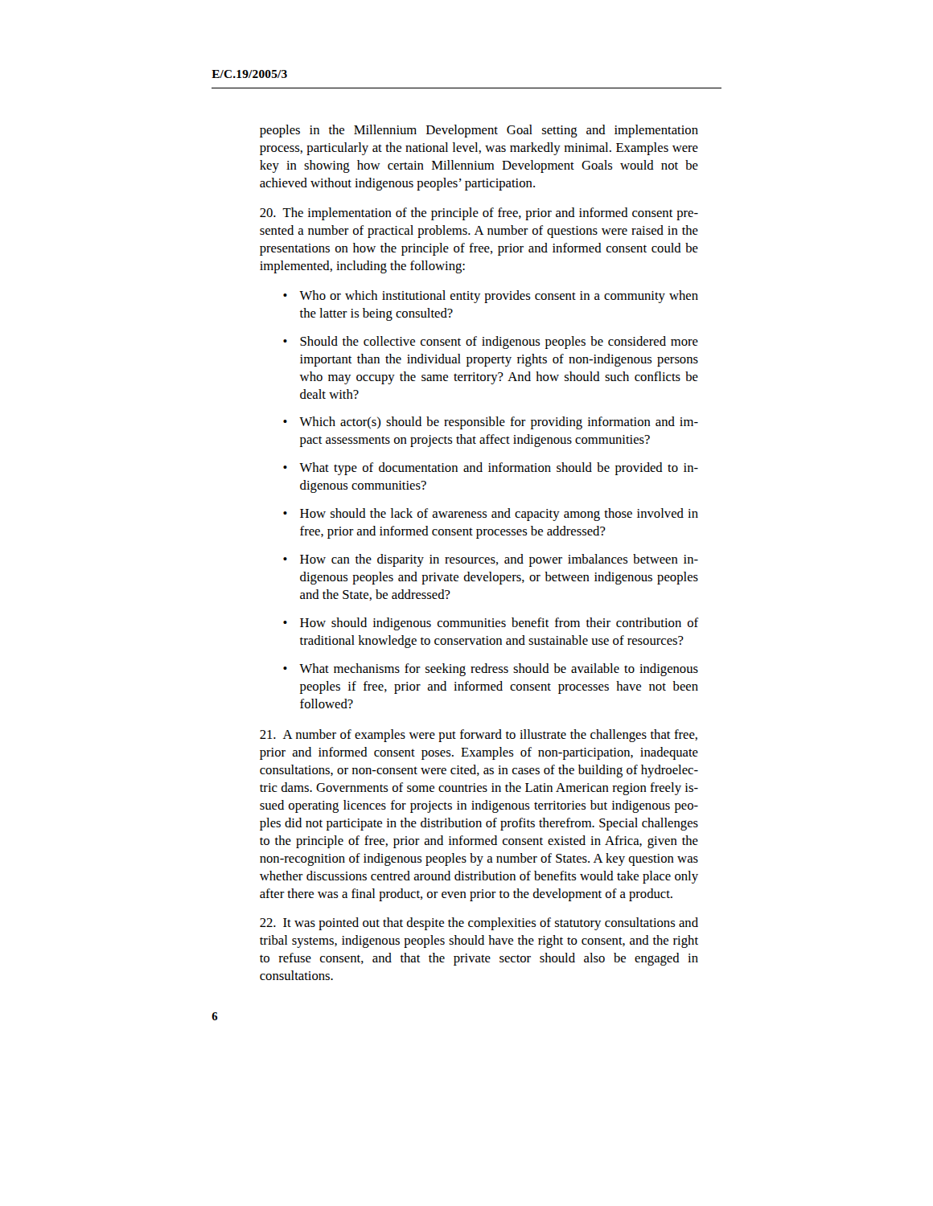E/C.19/2005/3
peoples in the Millennium Development Goal setting and implementation process, particularly at the national level, was markedly minimal. Examples were key in showing how certain Millennium Development Goals would not be achieved without indigenous peoples’ participation.
20. The implementation of the principle of free, prior and informed consent presented a number of practical problems. A number of questions were raised in the presentations on how the principle of free, prior and informed consent could be implemented, including the following:
Who or which institutional entity provides consent in a community when the latter is being consulted?
Should the collective consent of indigenous peoples be considered more important than the individual property rights of non-indigenous persons who may occupy the same territory? And how should such conflicts be dealt with?
Which actor(s) should be responsible for providing information and impact assessments on projects that affect indigenous communities?
What type of documentation and information should be provided to indigenous communities?
How should the lack of awareness and capacity among those involved in free, prior and informed consent processes be addressed?
How can the disparity in resources, and power imbalances between indigenous peoples and private developers, or between indigenous peoples and the State, be addressed?
How should indigenous communities benefit from their contribution of traditional knowledge to conservation and sustainable use of resources?
What mechanisms for seeking redress should be available to indigenous peoples if free, prior and informed consent processes have not been followed?
21. A number of examples were put forward to illustrate the challenges that free, prior and informed consent poses. Examples of non-participation, inadequate consultations, or non-consent were cited, as in cases of the building of hydroelectric dams. Governments of some countries in the Latin American region freely issued operating licences for projects in indigenous territories but indigenous peoples did not participate in the distribution of profits therefrom. Special challenges to the principle of free, prior and informed consent existed in Africa, given the non-recognition of indigenous peoples by a number of States. A key question was whether discussions centred around distribution of benefits would take place only after there was a final product, or even prior to the development of a product.
22. It was pointed out that despite the complexities of statutory consultations and tribal systems, indigenous peoples should have the right to consent, and the right to refuse consent, and that the private sector should also be engaged in consultations.
6